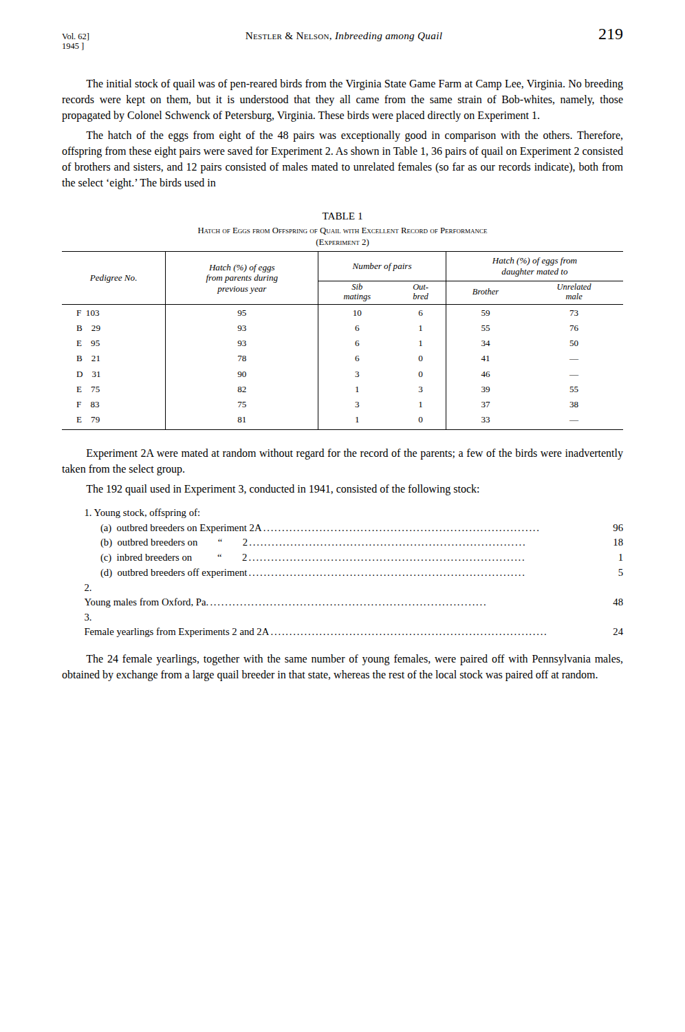Vol. 62]
1945 ]
Nestler & Nelson, Inbreeding among Quail
219
The initial stock of quail was of pen-reared birds from the Virginia State Game Farm at Camp Lee, Virginia. No breeding records were kept on them, but it is understood that they all came from the same strain of Bob-whites, namely, those propagated by Colonel Schwenck of Petersburg, Virginia. These birds were placed directly on Experiment 1.
The hatch of the eggs from eight of the 48 pairs was exceptionally good in comparison with the others. Therefore, offspring from these eight pairs were saved for Experiment 2. As shown in Table 1, 36 pairs of quail on Experiment 2 consisted of brothers and sisters, and 12 pairs consisted of males mated to unrelated females (so far as our records indicate), both from the select ‘eight.’ The birds used in
TABLE 1
Hatch of Eggs from Offspring of Quail with Excellent Record of Performance (Experiment 2)
| Pedigree No. | Hatch (%) of eggs from parents during previous year | Number of pairs | Hatch (%) of eggs from daughter mated to |
| --- | --- | --- | --- |
| Sib matings | Out- bred | Brother | Unrelated male |
| F 103 | 95 | 10 | 6 | 59 | 73 |
| B 29 | 93 | 6 | 1 | 55 | 76 |
| E 95 | 93 | 6 | 1 | 34 | 50 |
| B 21 | 78 | 6 | 0 | 41 | — |
| D 31 | 90 | 3 | 0 | 46 | — |
| E 75 | 82 | 1 | 3 | 39 | 55 |
| F 83 | 75 | 3 | 1 | 37 | 38 |
| E 79 | 81 | 1 | 0 | 33 | — |
Experiment 2A were mated at random without regard for the record of the parents; a few of the birds were inadvertently taken from the select group.
The 192 quail used in Experiment 3, conducted in 1941, consisted of the following stock:
Young stock, offspring of:
(a) outbred breeders on Experiment 2A .......................................................................... 96
(b) outbred breeders on “ 2 .......................................................................... 18
(c) inbred breeders on “ 2 .......................................................................... 1
(d) outbred breeders off experiment .......................................................................... 5
Young males from Oxford, Pa. .......................................................................... 48
Female yearlings from Experiments 2 and 2A .......................................................................... 24
The 24 female yearlings, together with the same number of young females, were paired off with Pennsylvania males, obtained by exchange from a large quail breeder in that state, whereas the rest of the local stock was paired off at random.